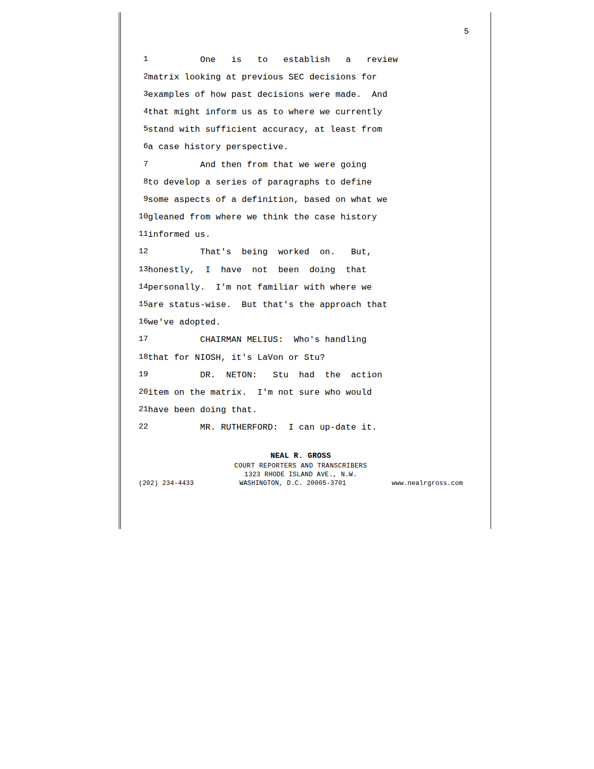5
| 1 | One is to establish a review |
| 2 | matrix looking at previous SEC decisions for |
| 3 | examples of how past decisions were made. And |
| 4 | that might inform us as to where we currently |
| 5 | stand with sufficient accuracy, at least from |
| 6 | a case history perspective. |
| 7 | And then from that we were going |
| 8 | to develop a series of paragraphs to define |
| 9 | some aspects of a definition, based on what we |
| 10 | gleaned from where we think the case history |
| 11 | informed us. |
| 12 | That's being worked on. But, |
| 13 | honestly, I have not been doing that |
| 14 | personally. I'm not familiar with where we |
| 15 | are status-wise. But that's the approach that |
| 16 | we've adopted. |
| 17 | CHAIRMAN MELIUS: Who's handling |
| 18 | that for NIOSH, it's LaVon or Stu? |
| 19 | DR. NETON: Stu had the action |
| 20 | item on the matrix. I'm not sure who would |
| 21 | have been doing that. |
| 22 | MR. RUTHERFORD: I can up-date it. |
NEAL R. GROSS
COURT REPORTERS AND TRANSCRIBERS
1323 RHODE ISLAND AVE., N.W.
(202) 234-4433 WASHINGTON, D.C. 20005-3701 www.nealrgross.com